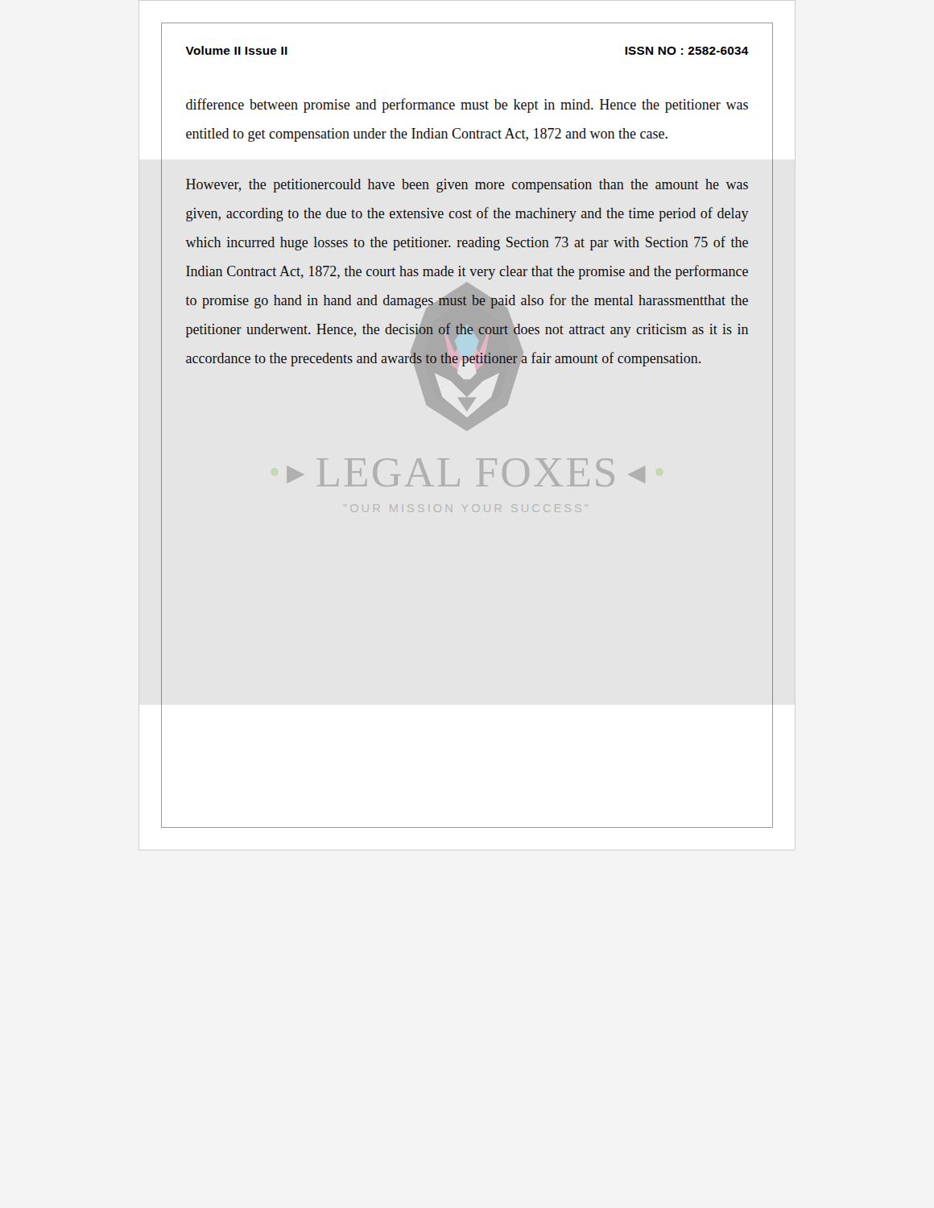Volume II Issue II ISSN NO : 2582-6034
▸ LEGAL FOXES ◂
"OUR MISSION YOUR SUCCESS"
difference between promise and performance must be kept in mind. Hence the petitioner was entitled to get compensation under the Indian Contract Act, 1872 and won the case.
However, the petitionercould have been given more compensation than the amount he was given, according to the due to the extensive cost of the machinery and the time period of delay which incurred huge losses to the petitioner. reading Section 73 at par with Section 75 of the Indian Contract Act, 1872, the court has made it very clear that the promise and the performance to promise go hand in hand and damages must be paid also for the mental harassmentthat the petitioner underwent. Hence, the decision of the court does not attract any criticism as it is in accordance to the precedents and awards to the petitioner a fair amount of compensation.